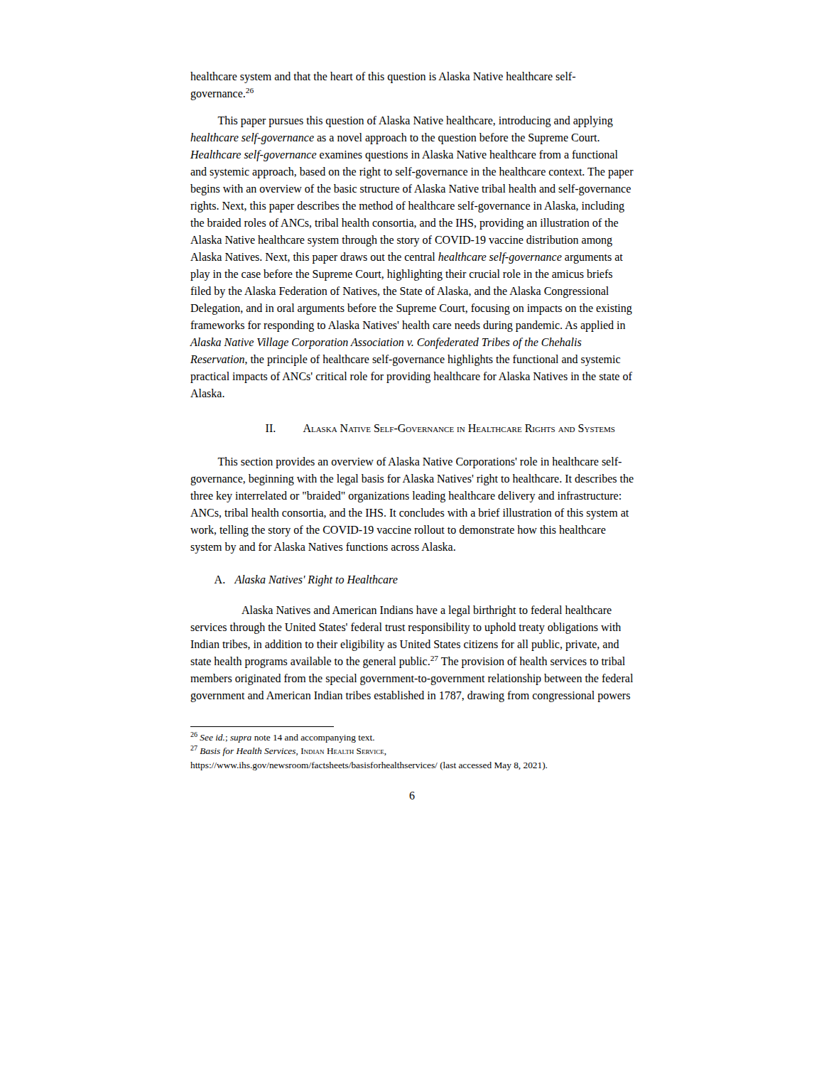healthcare system and that the heart of this question is Alaska Native healthcare self-governance.26
This paper pursues this question of Alaska Native healthcare, introducing and applying healthcare self-governance as a novel approach to the question before the Supreme Court. Healthcare self-governance examines questions in Alaska Native healthcare from a functional and systemic approach, based on the right to self-governance in the healthcare context. The paper begins with an overview of the basic structure of Alaska Native tribal health and self-governance rights. Next, this paper describes the method of healthcare self-governance in Alaska, including the braided roles of ANCs, tribal health consortia, and the IHS, providing an illustration of the Alaska Native healthcare system through the story of COVID-19 vaccine distribution among Alaska Natives. Next, this paper draws out the central healthcare self-governance arguments at play in the case before the Supreme Court, highlighting their crucial role in the amicus briefs filed by the Alaska Federation of Natives, the State of Alaska, and the Alaska Congressional Delegation, and in oral arguments before the Supreme Court, focusing on impacts on the existing frameworks for responding to Alaska Natives' health care needs during pandemic. As applied in Alaska Native Village Corporation Association v. Confederated Tribes of the Chehalis Reservation, the principle of healthcare self-governance highlights the functional and systemic practical impacts of ANCs' critical role for providing healthcare for Alaska Natives in the state of Alaska.
II. Alaska Native Self-Governance in Healthcare Rights and Systems
This section provides an overview of Alaska Native Corporations' role in healthcare self-governance, beginning with the legal basis for Alaska Natives' right to healthcare. It describes the three key interrelated or "braided" organizations leading healthcare delivery and infrastructure: ANCs, tribal health consortia, and the IHS. It concludes with a brief illustration of this system at work, telling the story of the COVID-19 vaccine rollout to demonstrate how this healthcare system by and for Alaska Natives functions across Alaska.
A. Alaska Natives' Right to Healthcare
Alaska Natives and American Indians have a legal birthright to federal healthcare services through the United States' federal trust responsibility to uphold treaty obligations with Indian tribes, in addition to their eligibility as United States citizens for all public, private, and state health programs available to the general public.27 The provision of health services to tribal members originated from the special government-to-government relationship between the federal government and American Indian tribes established in 1787, drawing from congressional powers
26 See id.; supra note 14 and accompanying text.
27 Basis for Health Services, Indian Health Service,
https://www.ihs.gov/newsroom/factsheets/basisforhealthservices/ (last accessed May 8, 2021).
6